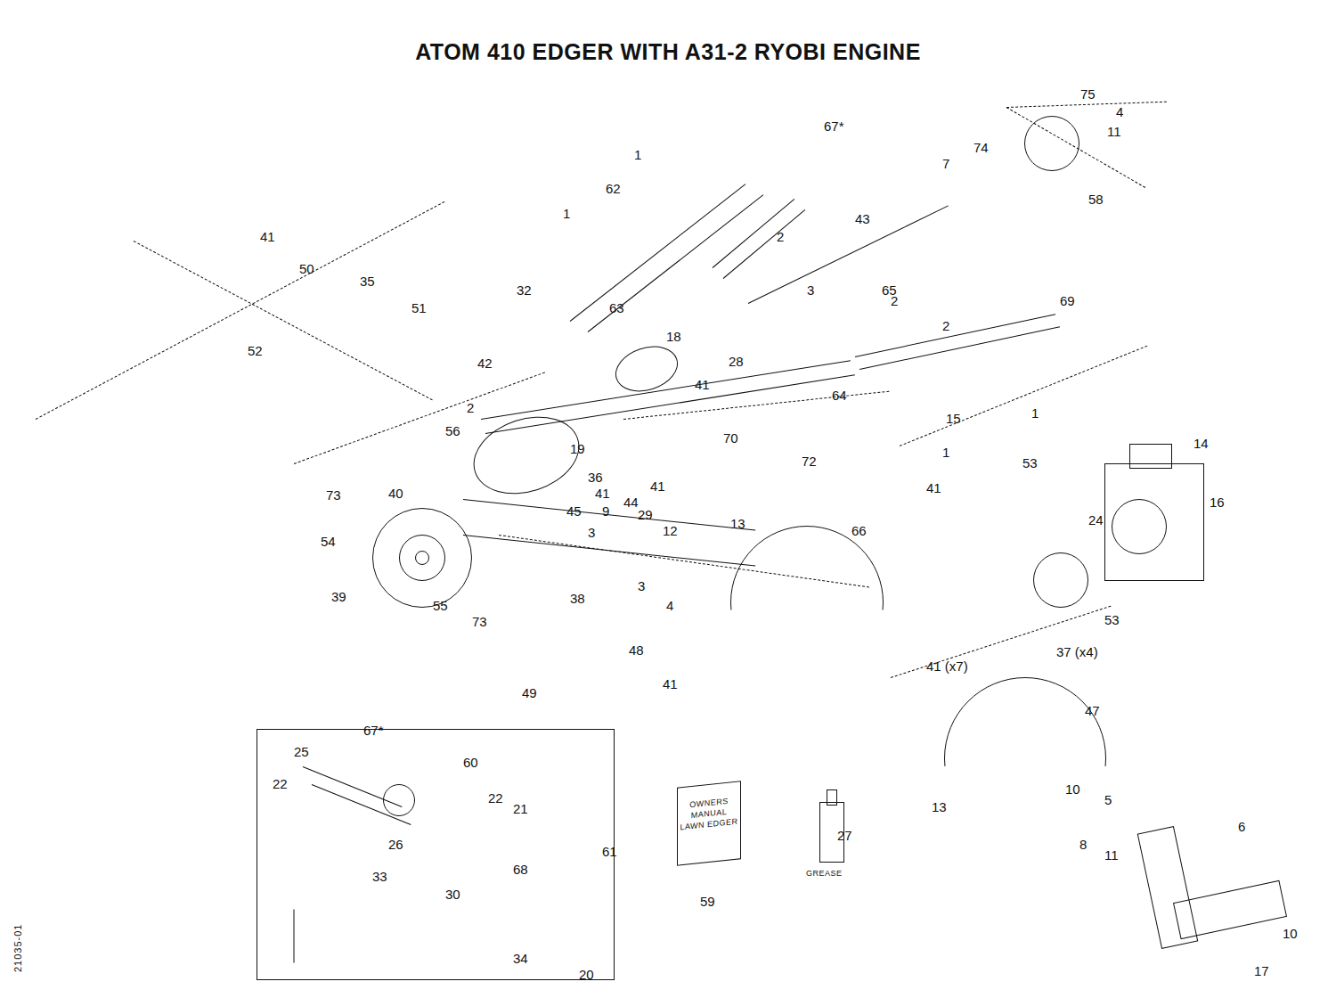ATOM 410 EDGER WITH A31-2 RYOBI ENGINE
OWNERS
MANUAL
LAWN EDGER
GREASE
75
4
11
74
7
58
67*
1
62
1
2
43
3
2
65
2
69
32
63
42
18
28
41
41
50
35
51
52
2
56
19
64
15
1
1
14
53
16
24
70
72
41
41
40
36
41
44
29
12
45
9
3
3
4
13
73
54
39
55
73
38
49
48
41
66
41 (x7)
37 (x4)
53
47
10
5
13
8
11
6
10
17
67*
25
22
60
22
21
26
33
30
68
61
34
20
59
27
21035-01